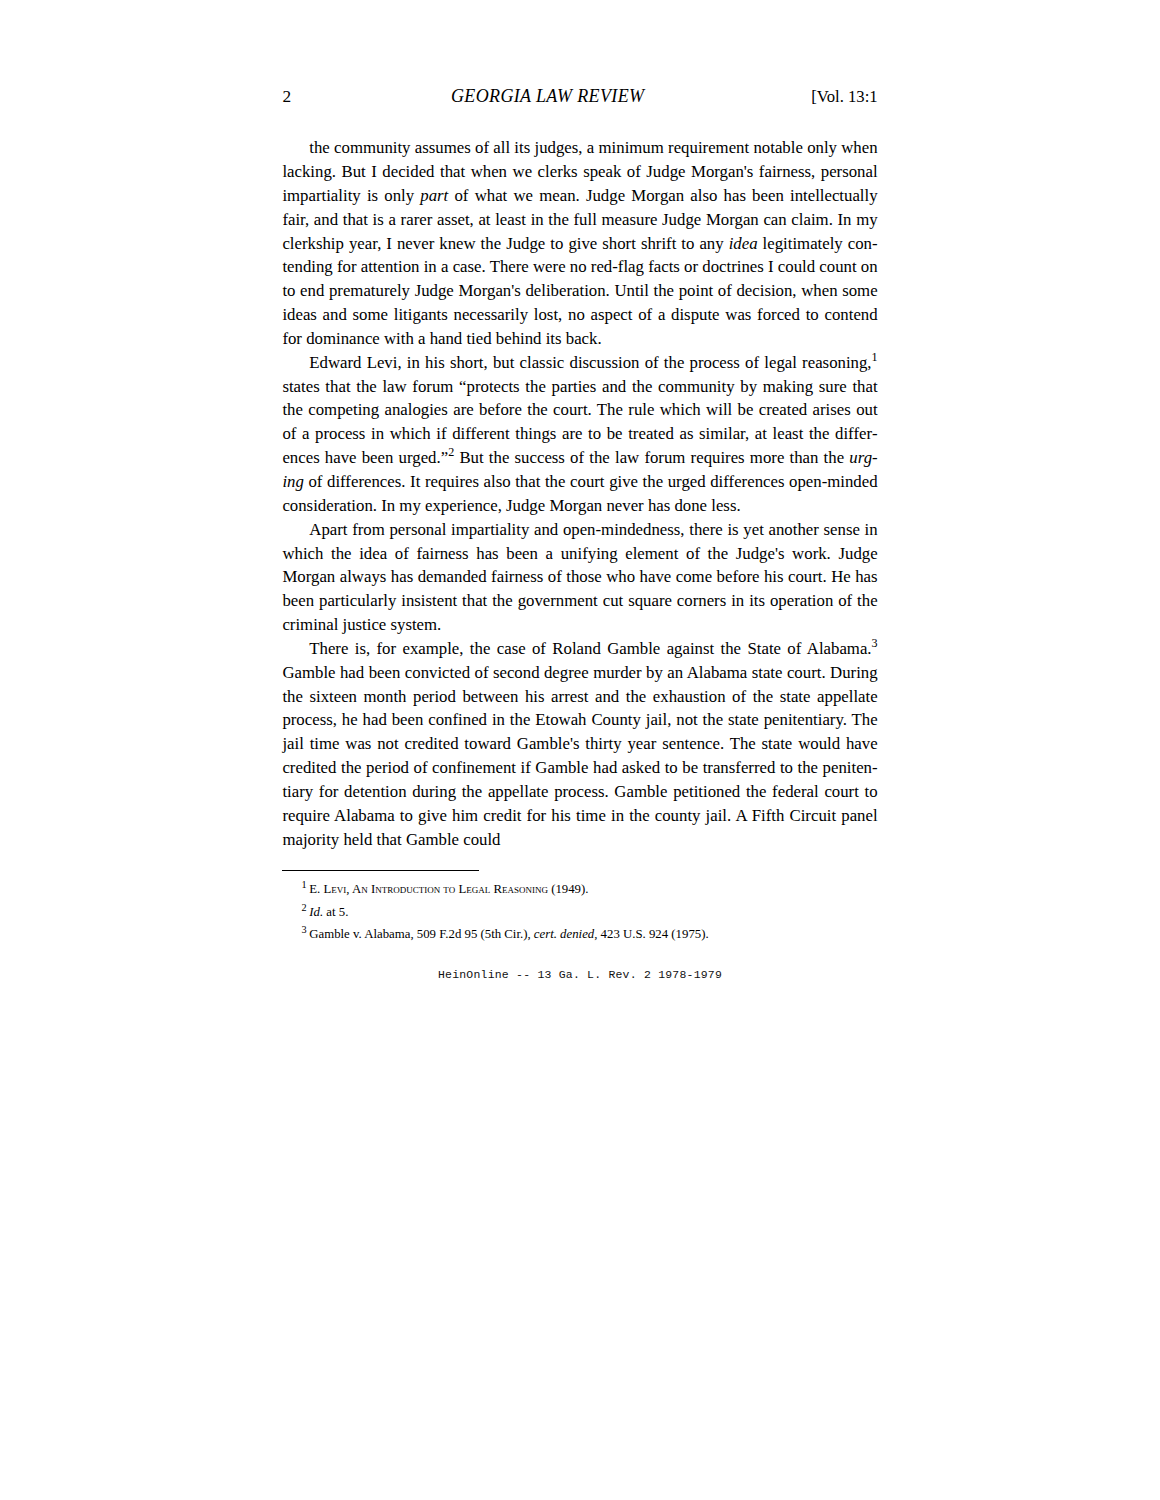2 GEORGIA LAW REVIEW [Vol. 13:1
the community assumes of all its judges, a minimum requirement notable only when lacking. But I decided that when we clerks speak of Judge Morgan's fairness, personal impartiality is only part of what we mean. Judge Morgan also has been intellectually fair, and that is a rarer asset, at least in the full measure Judge Morgan can claim. In my clerkship year, I never knew the Judge to give short shrift to any idea legitimately contending for attention in a case. There were no red-flag facts or doctrines I could count on to end prematurely Judge Morgan's deliberation. Until the point of decision, when some ideas and some litigants necessarily lost, no aspect of a dispute was forced to contend for dominance with a hand tied behind its back.
Edward Levi, in his short, but classic discussion of the process of legal reasoning,1 states that the law forum “protects the parties and the community by making sure that the competing analogies are before the court. The rule which will be created arises out of a process in which if different things are to be treated as similar, at least the differences have been urged.”2 But the success of the law forum requires more than the urging of differences. It requires also that the court give the urged differences open-minded consideration. In my experience, Judge Morgan never has done less.
Apart from personal impartiality and open-mindedness, there is yet another sense in which the idea of fairness has been a unifying element of the Judge's work. Judge Morgan always has demanded fairness of those who have come before his court. He has been particularly insistent that the government cut square corners in its operation of the criminal justice system.
There is, for example, the case of Roland Gamble against the State of Alabama.3 Gamble had been convicted of second degree murder by an Alabama state court. During the sixteen month period between his arrest and the exhaustion of the state appellate process, he had been confined in the Etowah County jail, not the state penitentiary. The jail time was not credited toward Gamble's thirty year sentence. The state would have credited the period of confinement if Gamble had asked to be transferred to the penitentiary for detention during the appellate process. Gamble petitioned the federal court to require Alabama to give him credit for his time in the county jail. A Fifth Circuit panel majority held that Gamble could
1 E. Levi, An Introduction to Legal Reasoning (1949).
2 Id. at 5.
3 Gamble v. Alabama, 509 F.2d 95 (5th Cir.), cert. denied, 423 U.S. 924 (1975).
HeinOnline -- 13 Ga. L. Rev. 2 1978-1979